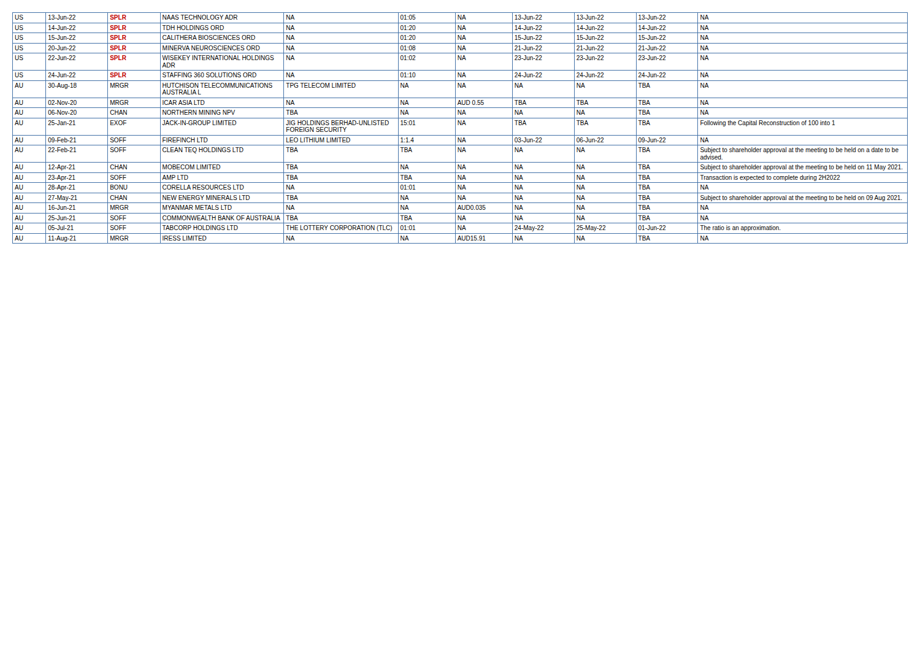| US | 13-Jun-22 | SPLR | NAAS TECHNOLOGY ADR | NA | 01:05 | NA | 13-Jun-22 | 13-Jun-22 | 13-Jun-22 | NA |
| US | 14-Jun-22 | SPLR | TDH HOLDINGS ORD | NA | 01:20 | NA | 14-Jun-22 | 14-Jun-22 | 14-Jun-22 | NA |
| US | 15-Jun-22 | SPLR | CALITHERA BIOSCIENCES ORD | NA | 01:20 | NA | 15-Jun-22 | 15-Jun-22 | 15-Jun-22 | NA |
| US | 20-Jun-22 | SPLR | MINERVA NEUROSCIENCES ORD | NA | 01:08 | NA | 21-Jun-22 | 21-Jun-22 | 21-Jun-22 | NA |
| US | 22-Jun-22 | SPLR | WISEKEY INTERNATIONAL HOLDINGS ADR | NA | 01:02 | NA | 23-Jun-22 | 23-Jun-22 | 23-Jun-22 | NA |
| US | 24-Jun-22 | SPLR | STAFFING 360 SOLUTIONS ORD | NA | 01:10 | NA | 24-Jun-22 | 24-Jun-22 | 24-Jun-22 | NA |
| AU | 30-Aug-18 | MRGR | HUTCHISON TELECOMMUNICATIONS AUSTRALIA L | TPG TELECOM LIMITED | NA | NA | NA | NA | TBA | NA |
| AU | 02-Nov-20 | MRGR | ICAR ASIA LTD | NA | NA | AUD 0.55 | TBA | TBA | TBA | NA |
| AU | 06-Nov-20 | CHAN | NORTHERN MINING NPV | TBA | NA | NA | NA | NA | TBA | NA |
| AU | 25-Jan-21 | EXOF | JACK-IN-GROUP LIMITED | JIG HOLDINGS BERHAD-UNLISTED FOREIGN SECURITY | 15:01 | NA | TBA | TBA | TBA | Following the Capital Reconstruction of 100 into 1 |
| AU | 09-Feb-21 | SOFF | FIREFINCH LTD | LEO LITHIUM LIMITED | 1:1.4 | NA | 03-Jun-22 | 06-Jun-22 | 09-Jun-22 | NA |
| AU | 22-Feb-21 | SOFF | CLEAN TEQ HOLDINGS LTD | TBA | TBA | NA | NA | NA | TBA | Subject to shareholder approval at the meeting to be held on a date to be advised. |
| AU | 12-Apr-21 | CHAN | MOBECOM LIMITED | TBA | NA | NA | NA | NA | TBA | Subject to shareholder approval at the meeting to be held on 11 May 2021. |
| AU | 23-Apr-21 | SOFF | AMP LTD | TBA | TBA | NA | NA | NA | TBA | Transaction is expected to complete during 2H2022 |
| AU | 28-Apr-21 | BONU | CORELLA RESOURCES LTD | NA | 01:01 | NA | NA | NA | TBA | NA |
| AU | 27-May-21 | CHAN | NEW ENERGY MINERALS LTD | TBA | NA | NA | NA | NA | TBA | Subject to shareholder approval at the meeting to be held on 09 Aug 2021. |
| AU | 16-Jun-21 | MRGR | MYANMAR METALS LTD | NA | NA | AUD0.035 | NA | NA | TBA | NA |
| AU | 25-Jun-21 | SOFF | COMMONWEALTH BANK OF AUSTRALIA | TBA | TBA | NA | NA | NA | TBA | NA |
| AU | 05-Jul-21 | SOFF | TABCORP HOLDINGS LTD | THE LOTTERY CORPORATION (TLC) | 01:01 | NA | 24-May-22 | 25-May-22 | 01-Jun-22 | The ratio is an approximation. |
| AU | 11-Aug-21 | MRGR | IRESS LIMITED | NA | NA | AUD15.91 | NA | NA | TBA | NA |